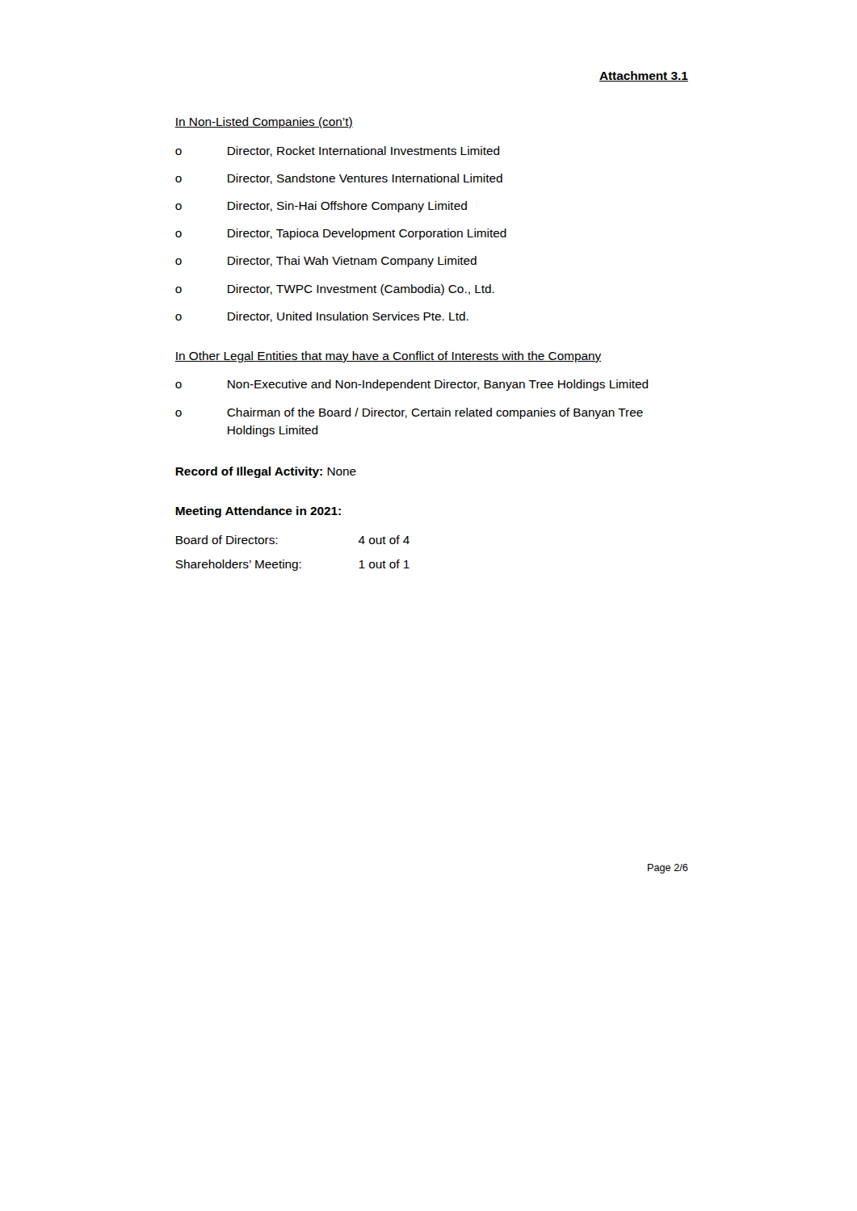Attachment 3.1
In Non-Listed Companies (con’t)
Director, Rocket International Investments Limited
Director, Sandstone Ventures International Limited
Director, Sin-Hai Offshore Company Limited
Director, Tapioca Development Corporation Limited
Director, Thai Wah Vietnam Company Limited
Director, TWPC Investment (Cambodia) Co., Ltd.
Director, United Insulation Services Pte. Ltd.
In Other Legal Entities that may have a Conflict of Interests with the Company
Non-Executive and Non-Independent Director, Banyan Tree Holdings Limited
Chairman of the Board / Director, Certain related companies of Banyan Tree Holdings Limited
Record of Illegal Activity: None
Meeting Attendance in 2021:
| Board of Directors: | 4 out of 4 |
| Shareholders’ Meeting: | 1 out of 1 |
Page 2/6